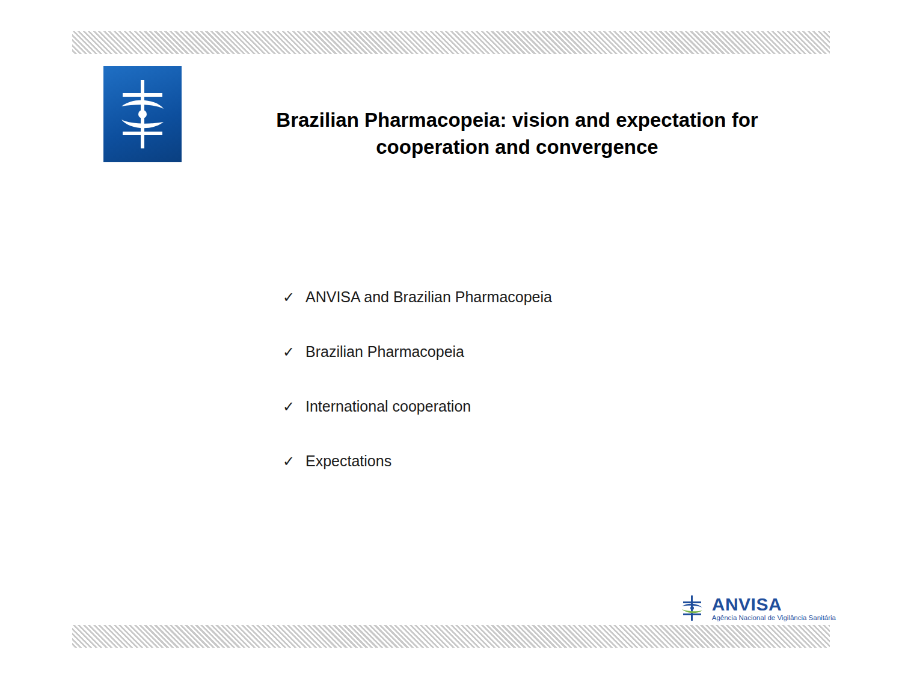Brazilian Pharmacopeia: vision and expectation for
cooperation and convergence
✓ANVISA and Brazilian Pharmacopeia
✓Brazilian Pharmacopeia
✓International cooperation
✓Expectations
ANVISA
Agência Nacional de Vigilância Sanitária